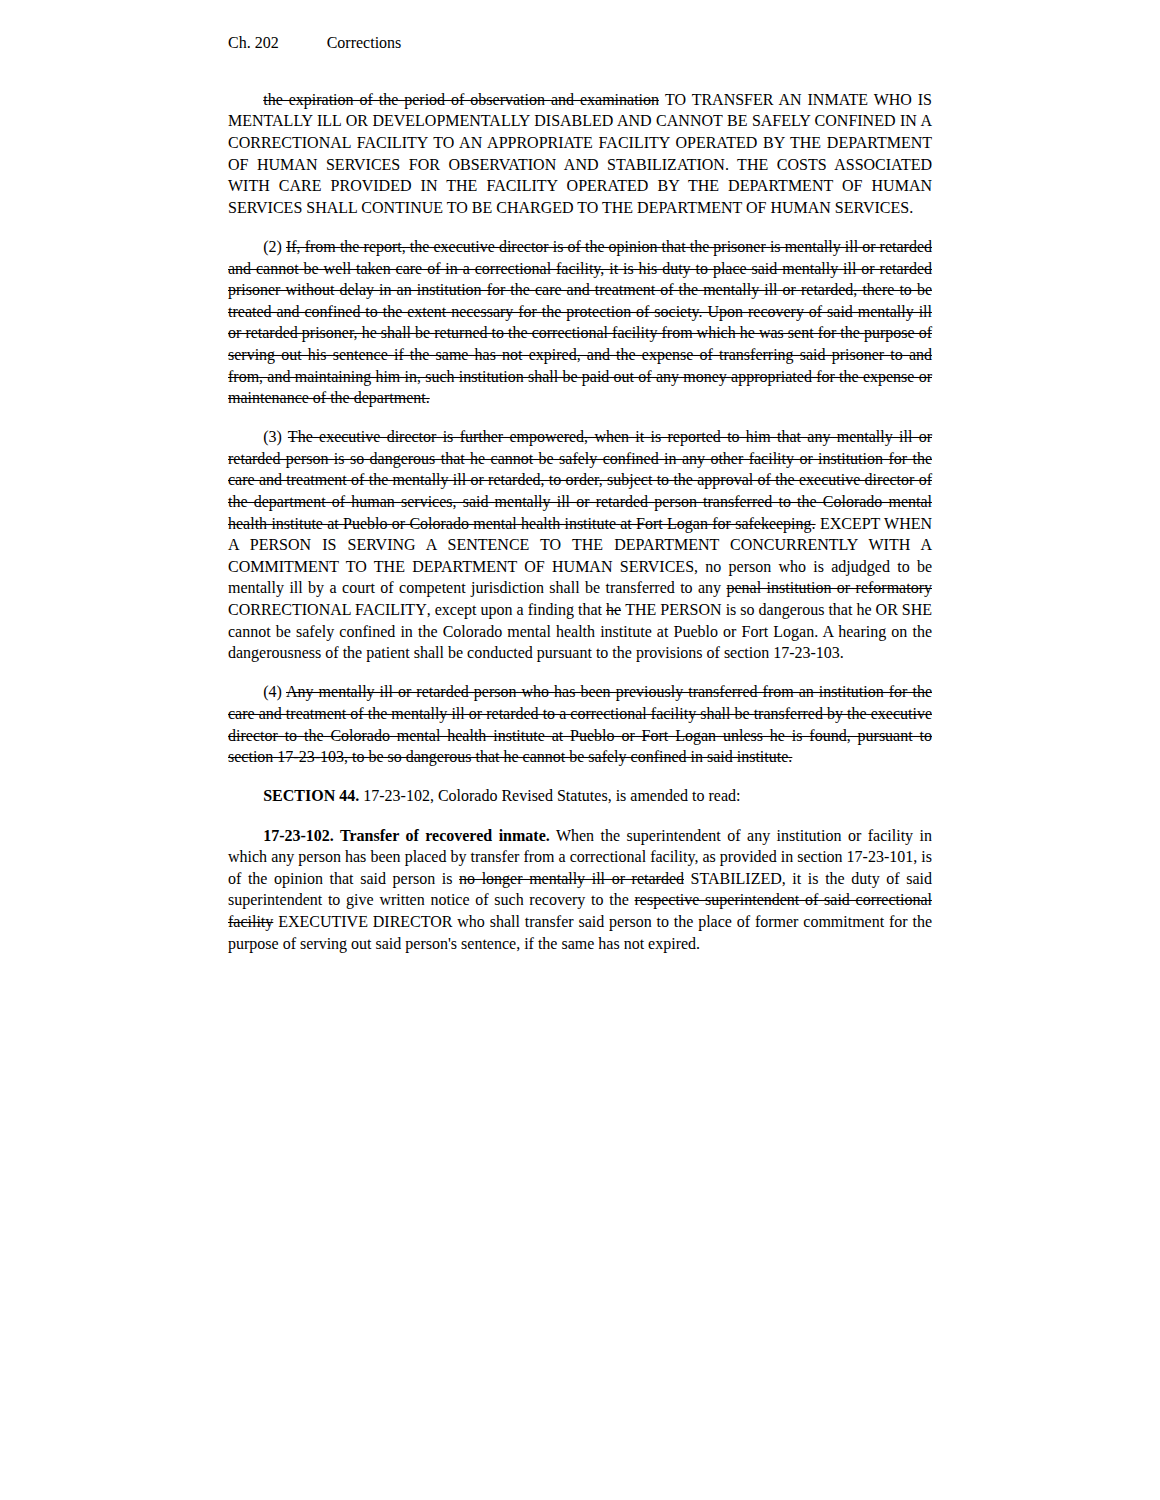Ch. 202 Corrections
the expiration of the period of observation and examination TO TRANSFER AN INMATE WHO IS MENTALLY ILL OR DEVELOPMENTALLY DISABLED AND CANNOT BE SAFELY CONFINED IN A CORRECTIONAL FACILITY TO AN APPROPRIATE FACILITY OPERATED BY THE DEPARTMENT OF HUMAN SERVICES FOR OBSERVATION AND STABILIZATION. THE COSTS ASSOCIATED WITH CARE PROVIDED IN THE FACILITY OPERATED BY THE DEPARTMENT OF HUMAN SERVICES SHALL CONTINUE TO BE CHARGED TO THE DEPARTMENT OF HUMAN SERVICES.
(2) If, from the report, the executive director is of the opinion that the prisoner is mentally ill or retarded and cannot be well taken care of in a correctional facility, it is his duty to place said mentally ill or retarded prisoner without delay in an institution for the care and treatment of the mentally ill or retarded, there to be treated and confined to the extent necessary for the protection of society. Upon recovery of said mentally ill or retarded prisoner, he shall be returned to the correctional facility from which he was sent for the purpose of serving out his sentence if the same has not expired, and the expense of transferring said prisoner to and from, and maintaining him in, such institution shall be paid out of any money appropriated for the expense or maintenance of the department.
(3) The executive director is further empowered, when it is reported to him that any mentally ill or retarded person is so dangerous that he cannot be safely confined in any other facility or institution for the care and treatment of the mentally ill or retarded, to order, subject to the approval of the executive director of the department of human services, said mentally ill or retarded person transferred to the Colorado mental health institute at Pueblo or Colorado mental health institute at Fort Logan for safekeeping. EXCEPT WHEN A PERSON IS SERVING A SENTENCE TO THE DEPARTMENT CONCURRENTLY WITH A COMMITMENT TO THE DEPARTMENT OF HUMAN SERVICES, no person who is adjudged to be mentally ill by a court of competent jurisdiction shall be transferred to any penal institution or reformatory CORRECTIONAL FACILITY, except upon a finding that he THE PERSON is so dangerous that he OR SHE cannot be safely confined in the Colorado mental health institute at Pueblo or Fort Logan. A hearing on the dangerousness of the patient shall be conducted pursuant to the provisions of section 17-23-103.
(4) Any mentally ill or retarded person who has been previously transferred from an institution for the care and treatment of the mentally ill or retarded to a correctional facility shall be transferred by the executive director to the Colorado mental health institute at Pueblo or Fort Logan unless he is found, pursuant to section 17-23-103, to be so dangerous that he cannot be safely confined in said institute.
SECTION 44. 17-23-102, Colorado Revised Statutes, is amended to read:
17-23-102. Transfer of recovered inmate. When the superintendent of any institution or facility in which any person has been placed by transfer from a correctional facility, as provided in section 17-23-101, is of the opinion that said person is no longer mentally ill or retarded STABILIZED, it is the duty of said superintendent to give written notice of such recovery to the respective superintendent of said correctional facility EXECUTIVE DIRECTOR who shall transfer said person to the place of former commitment for the purpose of serving out said person's sentence, if the same has not expired.